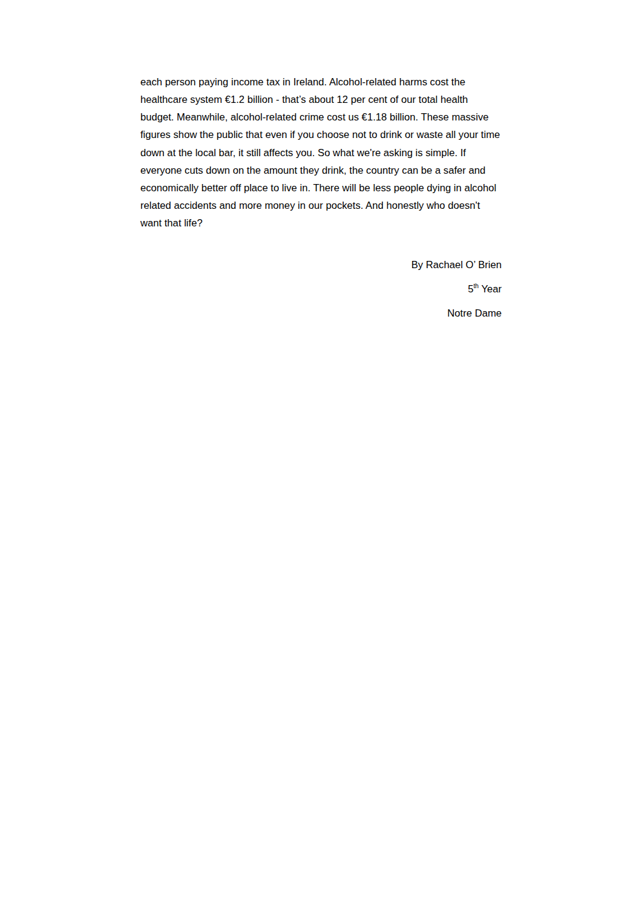each person paying income tax in Ireland. Alcohol-related harms cost the healthcare system €1.2 billion - that’s about 12 per cent of our total health budget. Meanwhile, alcohol-related crime cost us €1.18 billion. These massive figures show the public that even if you choose not to drink or waste all your time down at the local bar, it still affects you. So what we're asking is simple. If everyone cuts down on the amount they drink, the country can be a safer and economically better off place to live in. There will be less people dying in alcohol related accidents and more money in our pockets. And honestly who doesn't want that life?
By Rachael O’ Brien
5th Year
Notre Dame